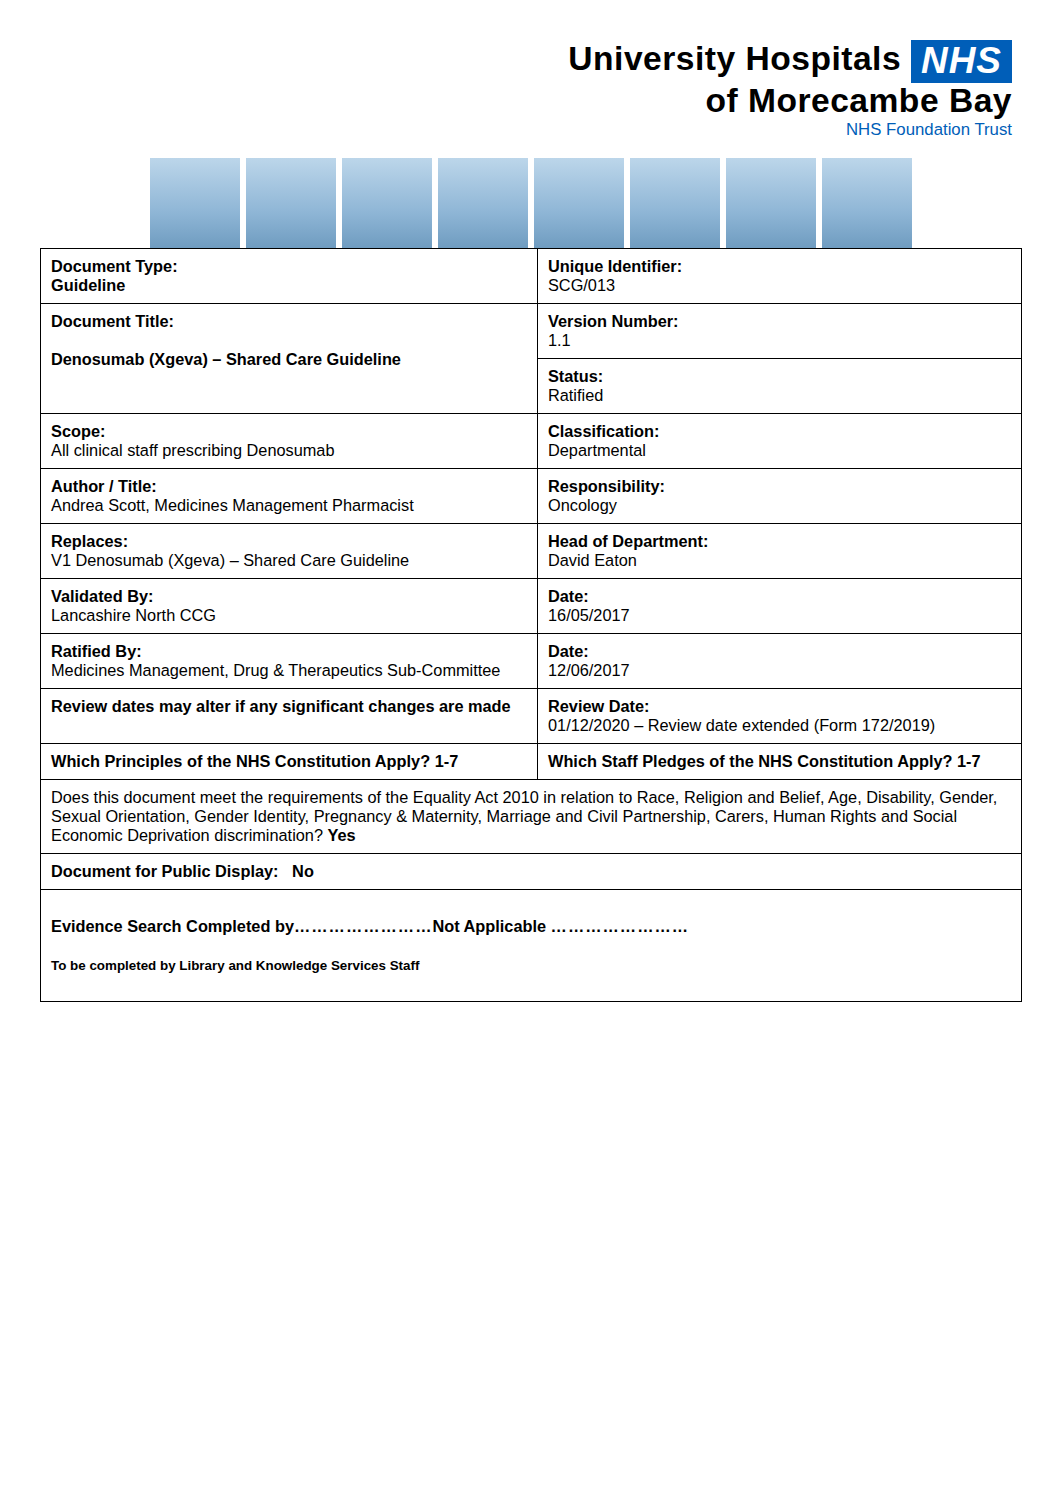University Hospitals NHS of Morecambe Bay
NHS Foundation Trust
| Document Type: Guideline | Unique Identifier: SCG/013 |
| Document Title: Denosumab (Xgeva) – Shared Care Guideline | Version Number: 1.1 |
| Status: Ratified |
| Scope: All clinical staff prescribing Denosumab | Classification: Departmental |
| Author / Title: Andrea Scott, Medicines Management Pharmacist | Responsibility: Oncology |
| Replaces: V1 Denosumab (Xgeva) – Shared Care Guideline | Head of Department: David Eaton |
| Validated By: Lancashire North CCG | Date: 16/05/2017 |
| Ratified By: Medicines Management, Drug & Therapeutics Sub-Committee | Date: 12/06/2017 |
| Review dates may alter if any significant changes are made | Review Date: 01/12/2020 – Review date extended (Form 172/2019) |
| Which Principles of the NHS Constitution Apply? 1-7 | Which Staff Pledges of the NHS Constitution Apply? 1-7 |
| Does this document meet the requirements of the Equality Act 2010 in relation to Race, Religion and Belief, Age, Disability, Gender, Sexual Orientation, Gender Identity, Pregnancy & Maternity, Marriage and Civil Partnership, Carers, Human Rights and Social Economic Deprivation discrimination? Yes |
| Document for Public Display: No |
| Evidence Search Completed by …………………… Not Applicable …………………… To be completed by Library and Knowledge Services Staff |